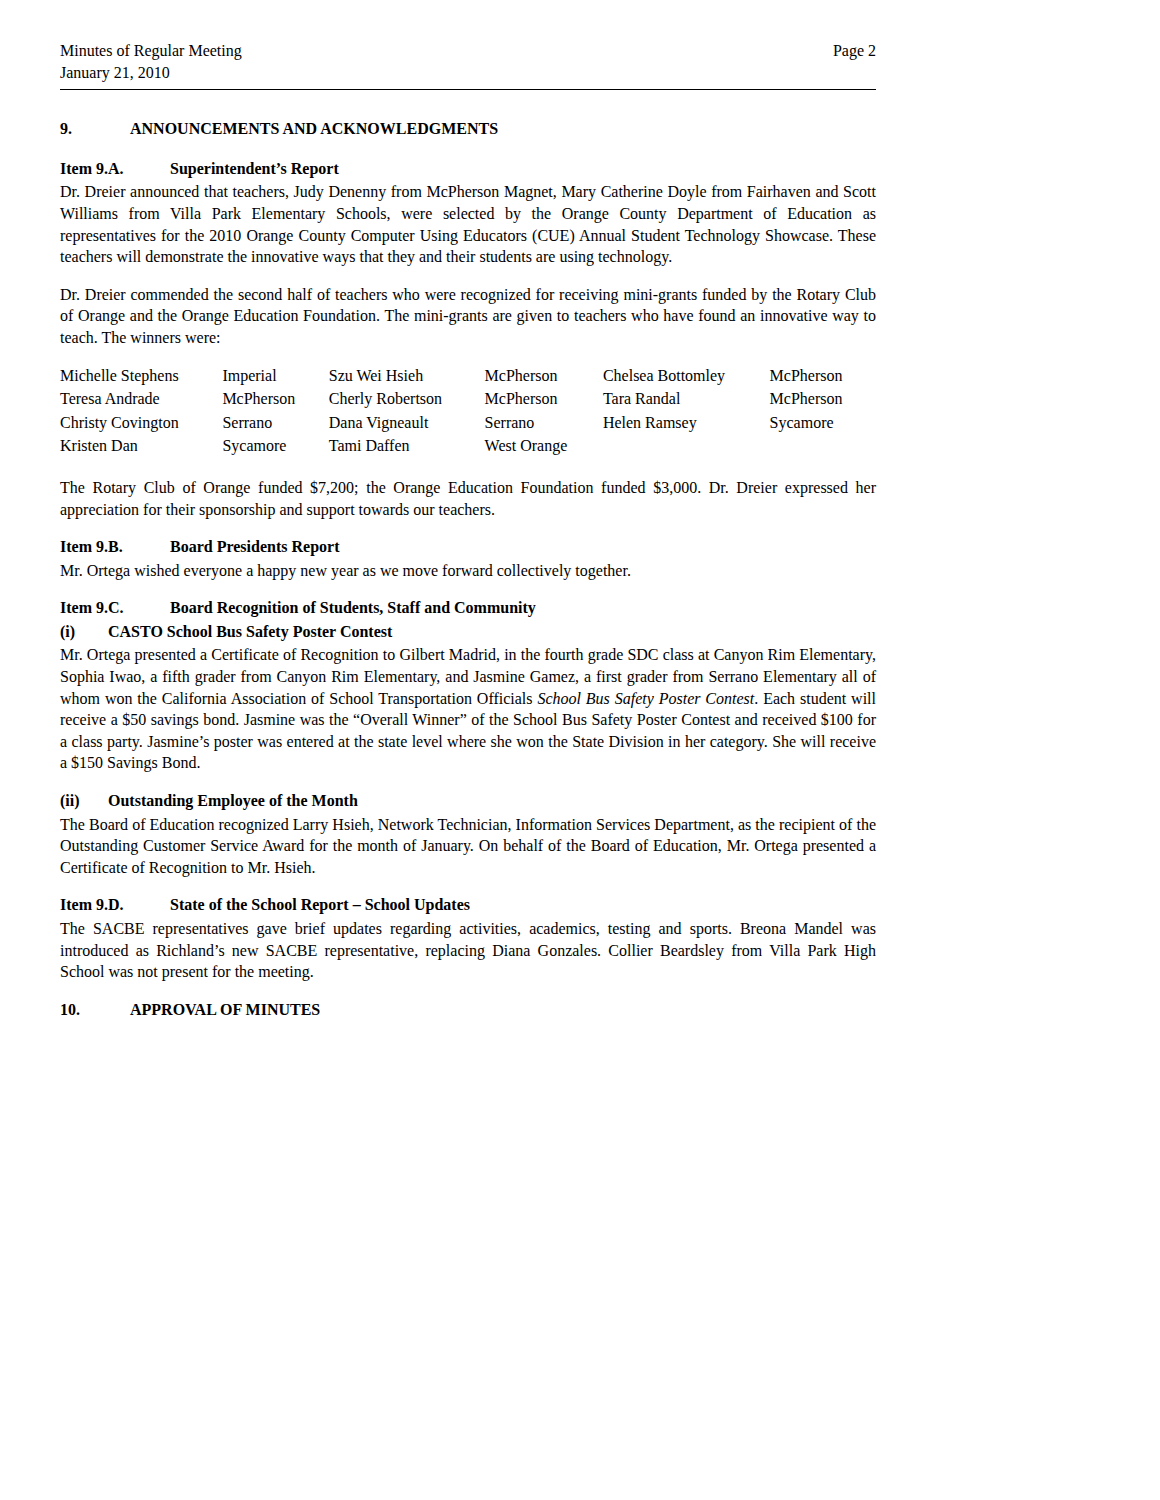Minutes of Regular Meeting
January 21, 2010
Page 2
9. ANNOUNCEMENTS AND ACKNOWLEDGMENTS
Item 9.A. Superintendent’s Report
Dr. Dreier announced that teachers, Judy Denenny from McPherson Magnet, Mary Catherine Doyle from Fairhaven and Scott Williams from Villa Park Elementary Schools, were selected by the Orange County Department of Education as representatives for the 2010 Orange County Computer Using Educators (CUE) Annual Student Technology Showcase. These teachers will demonstrate the innovative ways that they and their students are using technology.
Dr. Dreier commended the second half of teachers who were recognized for receiving mini-grants funded by the Rotary Club of Orange and the Orange Education Foundation. The mini-grants are given to teachers who have found an innovative way to teach. The winners were:
| Michelle Stephens | Imperial | Szu Wei Hsieh | McPherson | Chelsea Bottomley | McPherson |
| Teresa Andrade | McPherson | Cherly Robertson | McPherson | Tara Randal | McPherson |
| Christy Covington | Serrano | Dana Vigneault | Serrano | Helen Ramsey | Sycamore |
| Kristen Dan | Sycamore | Tami Daffen | West Orange | | |
The Rotary Club of Orange funded $7,200; the Orange Education Foundation funded $3,000. Dr. Dreier expressed her appreciation for their sponsorship and support towards our teachers.
Item 9.B. Board Presidents Report
Mr. Ortega wished everyone a happy new year as we move forward collectively together.
Item 9.C. Board Recognition of Students, Staff and Community
(i) CASTO School Bus Safety Poster Contest
Mr. Ortega presented a Certificate of Recognition to Gilbert Madrid, in the fourth grade SDC class at Canyon Rim Elementary, Sophia Iwao, a fifth grader from Canyon Rim Elementary, and Jasmine Gamez, a first grader from Serrano Elementary all of whom won the California Association of School Transportation Officials School Bus Safety Poster Contest. Each student will receive a $50 savings bond. Jasmine was the “Overall Winner” of the School Bus Safety Poster Contest and received $100 for a class party. Jasmine’s poster was entered at the state level where she won the State Division in her category. She will receive a $150 Savings Bond.
(ii) Outstanding Employee of the Month
The Board of Education recognized Larry Hsieh, Network Technician, Information Services Department, as the recipient of the Outstanding Customer Service Award for the month of January. On behalf of the Board of Education, Mr. Ortega presented a Certificate of Recognition to Mr. Hsieh.
Item 9.D. State of the School Report – School Updates
The SACBE representatives gave brief updates regarding activities, academics, testing and sports. Breona Mandel was introduced as Richland’s new SACBE representative, replacing Diana Gonzales. Collier Beardsley from Villa Park High School was not present for the meeting.
10. APPROVAL OF MINUTES